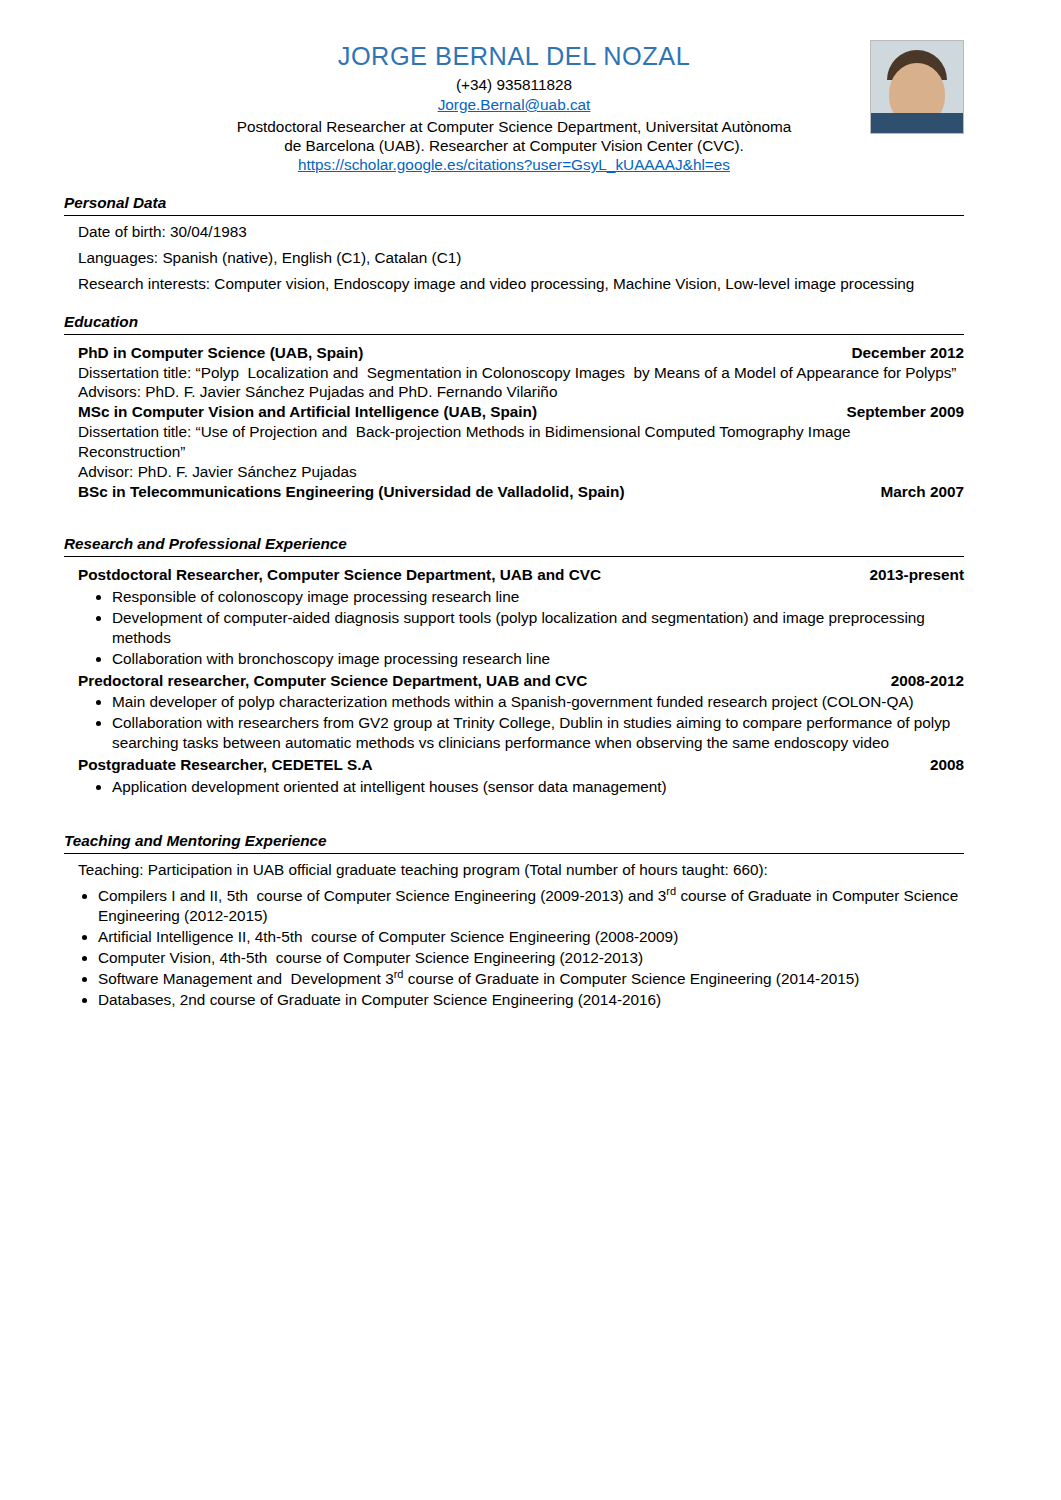JORGE BERNAL DEL NOZAL
(+34) 935811828
Jorge.Bernal@uab.cat
Postdoctoral Researcher at Computer Science Department, Universitat Autònoma
de Barcelona (UAB). Researcher at Computer Vision Center (CVC).
https://scholar.google.es/citations?user=GsyL_kUAAAAJ&hl=es
Personal Data
Date of birth: 30/04/1983
Languages: Spanish (native), English (C1), Catalan (C1)
Research interests: Computer vision, Endoscopy image and video processing, Machine Vision, Low-level image processing
Education
PhD in Computer Science (UAB, Spain) December 2012
Dissertation title: “Polyp Localization and Segmentation in Colonoscopy Images by Means of a Model of Appearance for Polyps”
Advisors: PhD. F. Javier Sánchez Pujadas and PhD. Fernando Vilariño
MSc in Computer Vision and Artificial Intelligence (UAB, Spain) September 2009
Dissertation title: “Use of Projection and Back-projection Methods in Bidimensional Computed Tomography Image Reconstruction”
Advisor: PhD. F. Javier Sánchez Pujadas
BSc in Telecommunications Engineering (Universidad de Valladolid, Spain) March 2007
Research and Professional Experience
Postdoctoral Researcher, Computer Science Department, UAB and CVC 2013-present
Responsible of colonoscopy image processing research line
Development of computer-aided diagnosis support tools (polyp localization and segmentation) and image preprocessing methods
Collaboration with bronchoscopy image processing research line
Predoctoral researcher, Computer Science Department, UAB and CVC 2008-2012
Main developer of polyp characterization methods within a Spanish-government funded research project (COLON-QA)
Collaboration with researchers from GV2 group at Trinity College, Dublin in studies aiming to compare performance of polyp searching tasks between automatic methods vs clinicians performance when observing the same endoscopy video
Postgraduate Researcher, CEDETEL S.A 2008
Application development oriented at intelligent houses (sensor data management)
Teaching and Mentoring Experience
Teaching: Participation in UAB official graduate teaching program (Total number of hours taught: 660):
Compilers I and II, 5th course of Computer Science Engineering (2009-2013) and 3rd course of Graduate in Computer Science Engineering (2012-2015)
Artificial Intelligence II, 4th-5th course of Computer Science Engineering (2008-2009)
Computer Vision, 4th-5th course of Computer Science Engineering (2012-2013)
Software Management and Development 3rd course of Graduate in Computer Science Engineering (2014-2015)
Databases, 2nd course of Graduate in Computer Science Engineering (2014-2016)